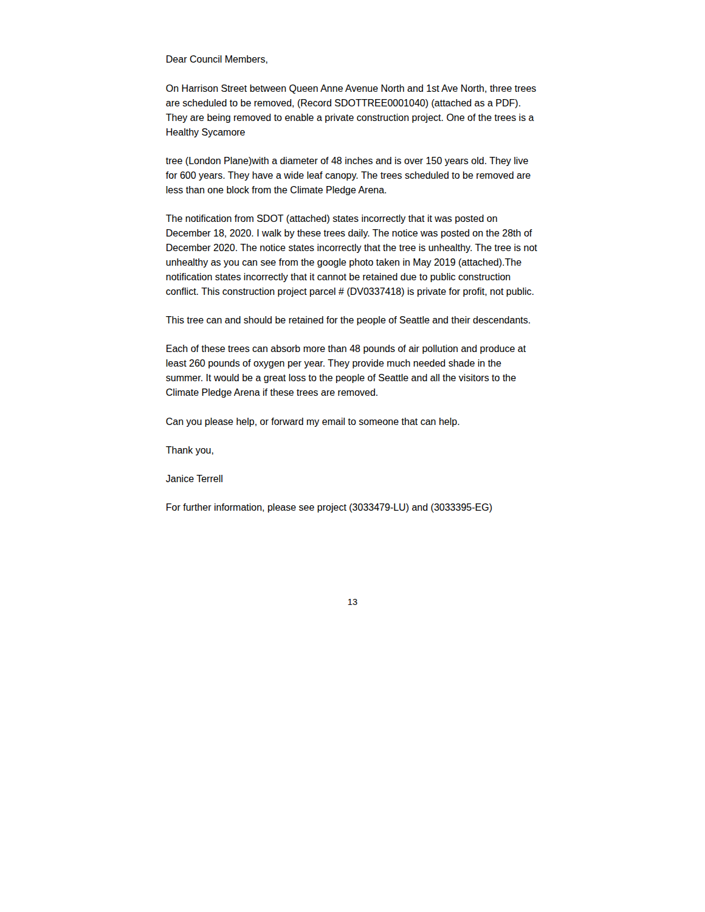Dear Council Members,
On Harrison Street between Queen Anne Avenue North and 1st Ave North, three trees are scheduled to be removed, (Record SDOTTREE0001040) (attached as a PDF). They are being removed to enable a private construction project. One of the trees is a Healthy Sycamore
tree (London Plane)with a diameter of 48 inches and is over 150 years old. They live for 600 years. They have a wide leaf canopy. The trees scheduled to be removed are less than one block from the Climate Pledge Arena.
The notification from SDOT (attached) states incorrectly that it was posted on December 18, 2020. I walk by these trees daily. The notice was posted on the 28th of December 2020. The notice states incorrectly that the tree is unhealthy. The tree is not unhealthy as you can see from the google photo taken in May 2019 (attached).The notification states incorrectly that it cannot be retained due to public construction conflict. This construction project parcel # (DV0337418) is private for profit, not public.
This tree can and should be retained for the people of Seattle and their descendants.
Each of these trees can absorb more than 48 pounds of air pollution and produce at least 260 pounds of oxygen per year. They provide much needed shade in the summer. It would be a great loss to the people of Seattle and all the visitors to the Climate Pledge Arena if these trees are removed.
Can you please help, or forward my email to someone that can help.
Thank you,
Janice Terrell
For further information, please see project (3033479-LU) and (3033395-EG)
13